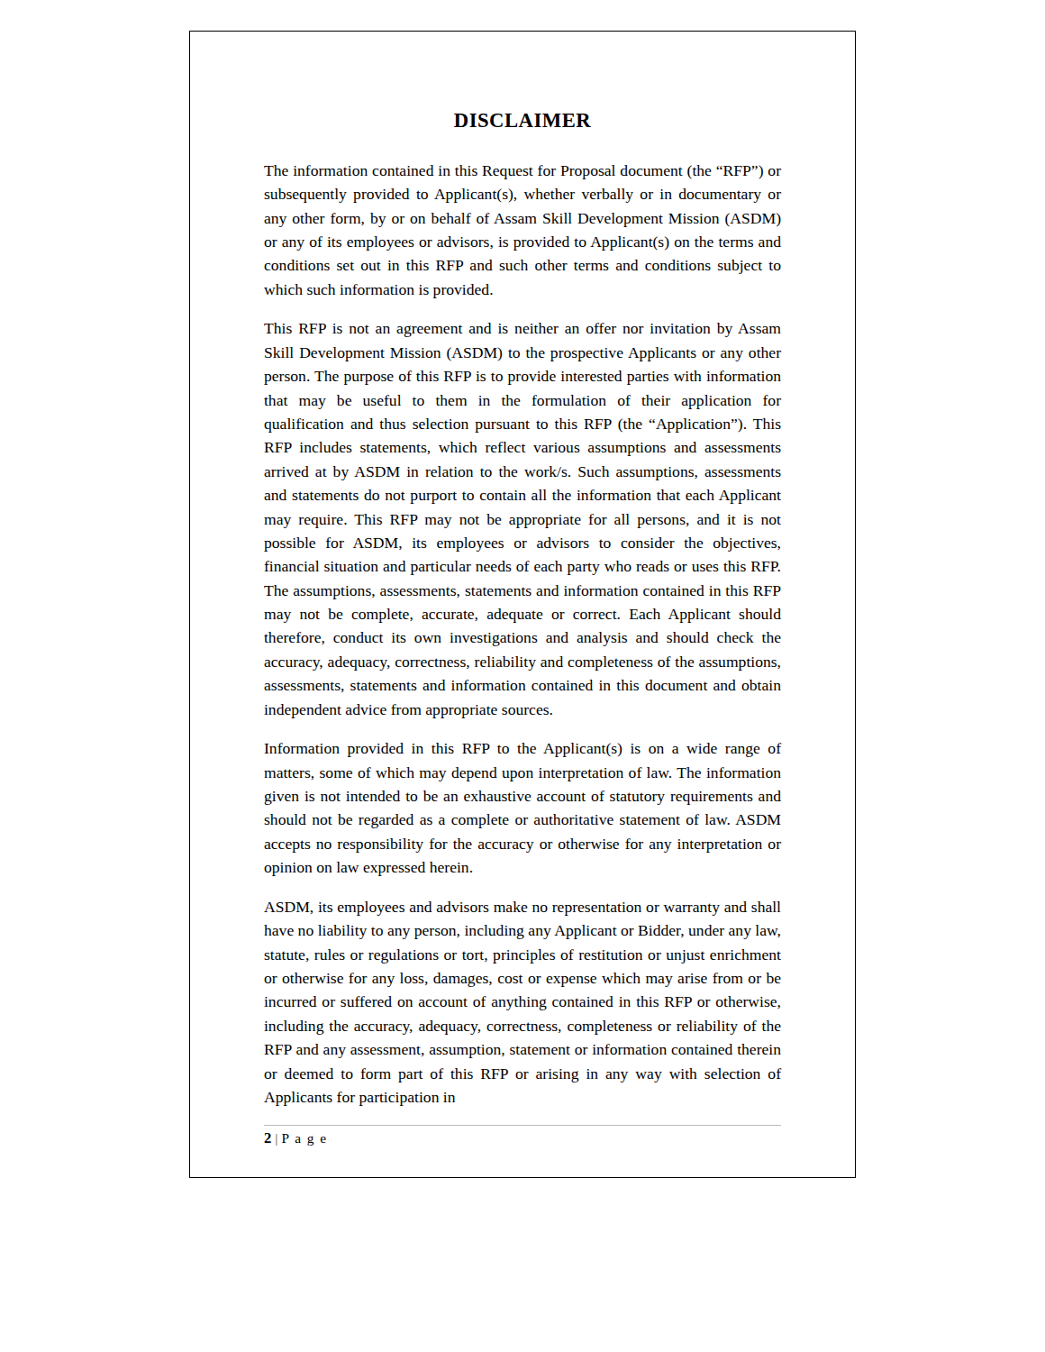DISCLAIMER
The information contained in this Request for Proposal document (the “RFP”) or subsequently provided to Applicant(s), whether verbally or in documentary or any other form, by or on behalf of Assam Skill Development Mission (ASDM) or any of its employees or advisors, is provided to Applicant(s) on the terms and conditions set out in this RFP and such other terms and conditions subject to which such information is provided.
This RFP is not an agreement and is neither an offer nor invitation by Assam Skill Development Mission (ASDM) to the prospective Applicants or any other person. The purpose of this RFP is to provide interested parties with information that may be useful to them in the formulation of their application for qualification and thus selection pursuant to this RFP (the “Application”). This RFP includes statements, which reflect various assumptions and assessments arrived at by ASDM in relation to the work/s. Such assumptions, assessments and statements do not purport to contain all the information that each Applicant may require. This RFP may not be appropriate for all persons, and it is not possible for ASDM, its employees or advisors to consider the objectives, financial situation and particular needs of each party who reads or uses this RFP. The assumptions, assessments, statements and information contained in this RFP may not be complete, accurate, adequate or correct. Each Applicant should therefore, conduct its own investigations and analysis and should check the accuracy, adequacy, correctness, reliability and completeness of the assumptions, assessments, statements and information contained in this document and obtain independent advice from appropriate sources.
Information provided in this RFP to the Applicant(s) is on a wide range of matters, some of which may depend upon interpretation of law. The information given is not intended to be an exhaustive account of statutory requirements and should not be regarded as a complete or authoritative statement of law. ASDM accepts no responsibility for the accuracy or otherwise for any interpretation or opinion on law expressed herein.
ASDM, its employees and advisors make no representation or warranty and shall have no liability to any person, including any Applicant or Bidder, under any law, statute, rules or regulations or tort, principles of restitution or unjust enrichment or otherwise for any loss, damages, cost or expense which may arise from or be incurred or suffered on account of anything contained in this RFP or otherwise, including the accuracy, adequacy, correctness, completeness or reliability of the RFP and any assessment, assumption, statement or information contained therein or deemed to form part of this RFP or arising in any way with selection of Applicants for participation in
2|P a g e